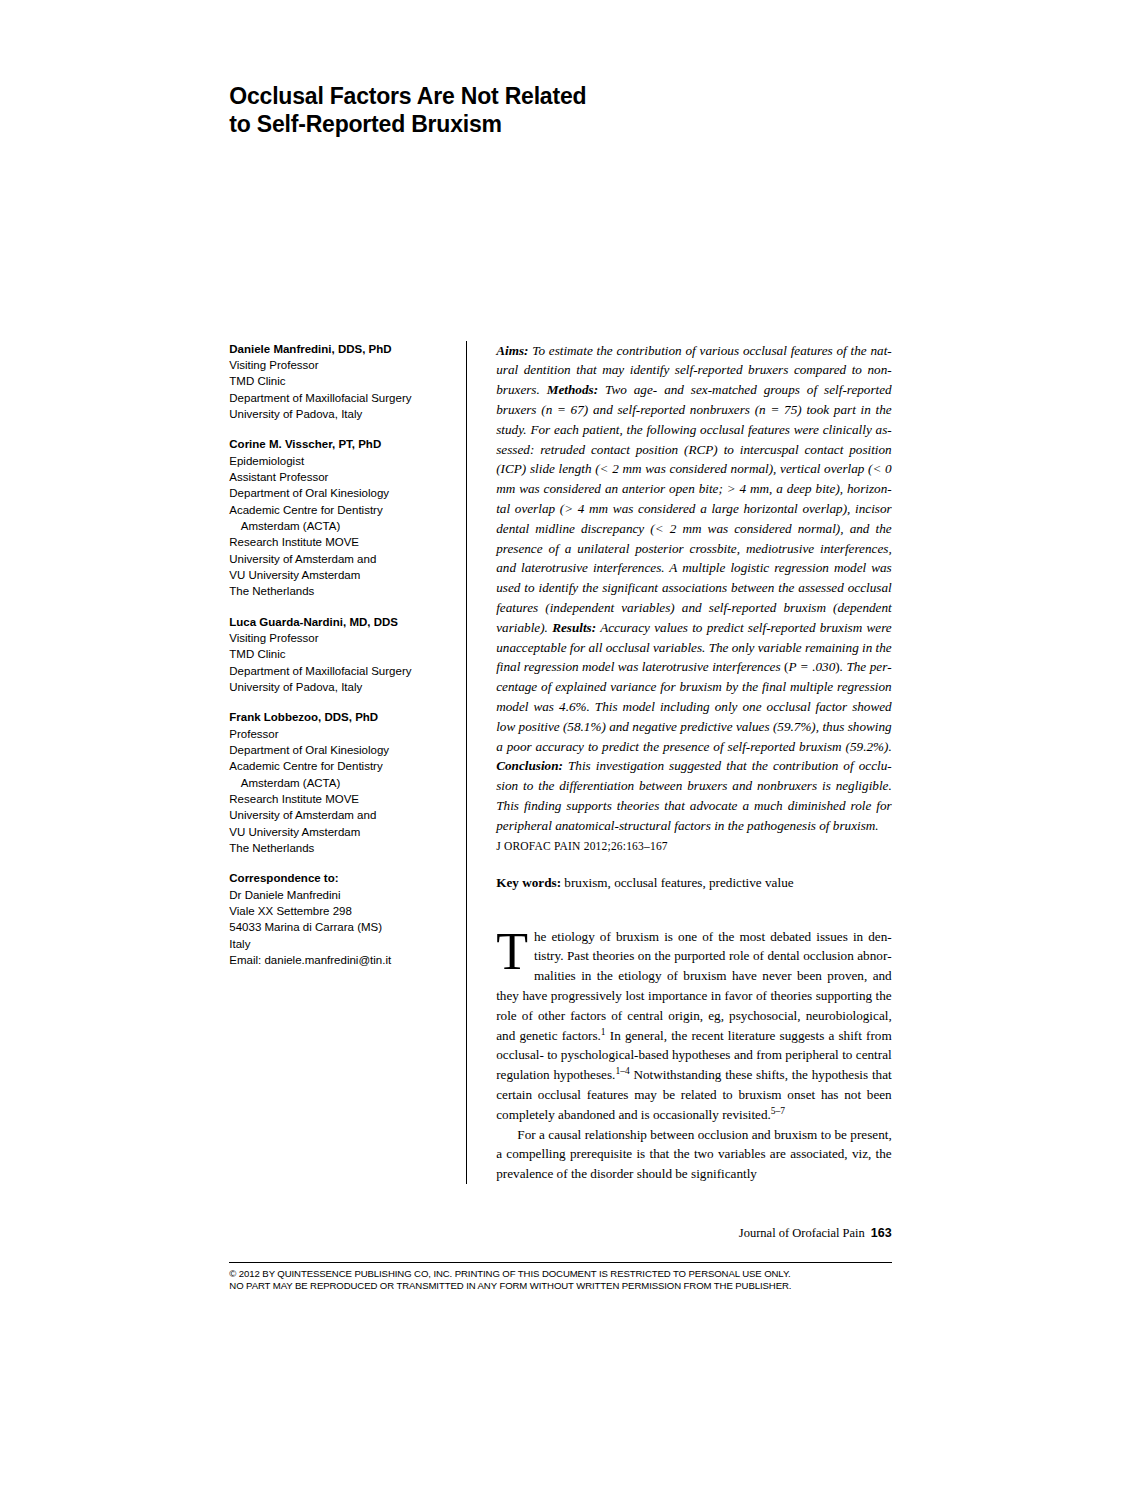Occlusal Factors Are Not Related
to Self-Reported Bruxism
Daniele Manfredini, DDS, PhD
Visiting Professor
TMD Clinic
Department of Maxillofacial Surgery
University of Padova, Italy
Corine M. Visscher, PT, PhD
Epidemiologist
Assistant Professor
Department of Oral Kinesiology
Academic Centre for Dentistry
Amsterdam (ACTA)
Research Institute MOVE
University of Amsterdam and
VU University Amsterdam
The Netherlands
Luca Guarda-Nardini, MD, DDS
Visiting Professor
TMD Clinic
Department of Maxillofacial Surgery
University of Padova, Italy
Frank Lobbezoo, DDS, PhD
Professor
Department of Oral Kinesiology
Academic Centre for Dentistry
Amsterdam (ACTA)
Research Institute MOVE
University of Amsterdam and
VU University Amsterdam
The Netherlands
Correspondence to:
Dr Daniele Manfredini
Viale XX Settembre 298
54033 Marina di Carrara (MS)
Italy
Email: daniele.manfredini@tin.it
Aims: To estimate the contribution of various occlusal features of the natural dentition that may identify self-reported bruxers compared to nonbruxers. Methods: Two age- and sex-matched groups of self-reported bruxers (n = 67) and self-reported nonbruxers (n = 75) took part in the study. For each patient, the following occlusal features were clinically assessed: retruded contact position (RCP) to intercuspal contact position (ICP) slide length (< 2 mm was considered normal), vertical overlap (< 0 mm was considered an anterior open bite; > 4 mm, a deep bite), horizontal overlap (> 4 mm was considered a large horizontal overlap), incisor dental midline discrepancy (< 2 mm was considered normal), and the presence of a unilateral posterior crossbite, mediotrusive interferences, and laterotrusive interferences. A multiple logistic regression model was used to identify the significant associations between the assessed occlusal features (independent variables) and self-reported bruxism (dependent variable). Results: Accuracy values to predict self-reported bruxism were unacceptable for all occlusal variables. The only variable remaining in the final regression model was laterotrusive interferences (P = .030). The percentage of explained variance for bruxism by the final multiple regression model was 4.6%. This model including only one occlusal factor showed low positive (58.1%) and negative predictive values (59.7%), thus showing a poor accuracy to predict the presence of self-reported bruxism (59.2%). Conclusion: This investigation suggested that the contribution of occlusion to the differentiation between bruxers and nonbruxers is negligible. This finding supports theories that advocate a much diminished role for peripheral anatomical-structural factors in the pathogenesis of bruxism.
J OROFAC PAIN 2012;26:163–167
Key words: bruxism, occlusal features, predictive value
The etiology of bruxism is one of the most debated issues in dentistry. Past theories on the purported role of dental occlusion abnormalities in the etiology of bruxism have never been proven, and they have progressively lost importance in favor of theories supporting the role of other factors of central origin, eg, psychosocial, neurobiological, and genetic factors.1 In general, the recent literature suggests a shift from occlusal- to pyschological-based hypotheses and from peripheral to central regulation hypotheses.1–4 Notwithstanding these shifts, the hypothesis that certain occlusal features may be related to bruxism onset has not been completely abandoned and is occasionally revisited.5–7
For a causal relationship between occlusion and bruxism to be present, a compelling prerequisite is that the two variables are associated, viz, the prevalence of the disorder should be significantly
Journal of Orofacial Pain 163
© 2012 BY QUINTESSENCE PUBLISHING CO, INC. PRINTING OF THIS DOCUMENT IS RESTRICTED TO PERSONAL USE ONLY.
NO PART MAY BE REPRODUCED OR TRANSMITTED IN ANY FORM WITHOUT WRITTEN PERMISSION FROM THE PUBLISHER.